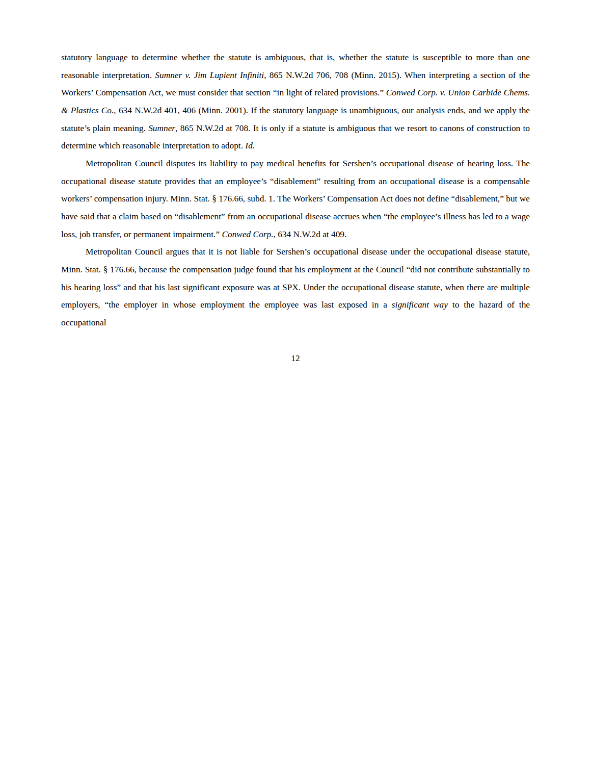statutory language to determine whether the statute is ambiguous, that is, whether the statute is susceptible to more than one reasonable interpretation. Sumner v. Jim Lupient Infiniti, 865 N.W.2d 706, 708 (Minn. 2015). When interpreting a section of the Workers’ Compensation Act, we must consider that section “in light of related provisions.” Conwed Corp. v. Union Carbide Chems. & Plastics Co., 634 N.W.2d 401, 406 (Minn. 2001). If the statutory language is unambiguous, our analysis ends, and we apply the statute’s plain meaning. Sumner, 865 N.W.2d at 708. It is only if a statute is ambiguous that we resort to canons of construction to determine which reasonable interpretation to adopt. Id.
Metropolitan Council disputes its liability to pay medical benefits for Sershen’s occupational disease of hearing loss. The occupational disease statute provides that an employee’s “disablement” resulting from an occupational disease is a compensable workers’ compensation injury. Minn. Stat. § 176.66, subd. 1. The Workers’ Compensation Act does not define “disablement,” but we have said that a claim based on “disablement” from an occupational disease accrues when “the employee’s illness has led to a wage loss, job transfer, or permanent impairment.” Conwed Corp., 634 N.W.2d at 409.
Metropolitan Council argues that it is not liable for Sershen’s occupational disease under the occupational disease statute, Minn. Stat. § 176.66, because the compensation judge found that his employment at the Council “did not contribute substantially to his hearing loss” and that his last significant exposure was at SPX. Under the occupational disease statute, when there are multiple employers, “the employer in whose employment the employee was last exposed in a significant way to the hazard of the occupational
12